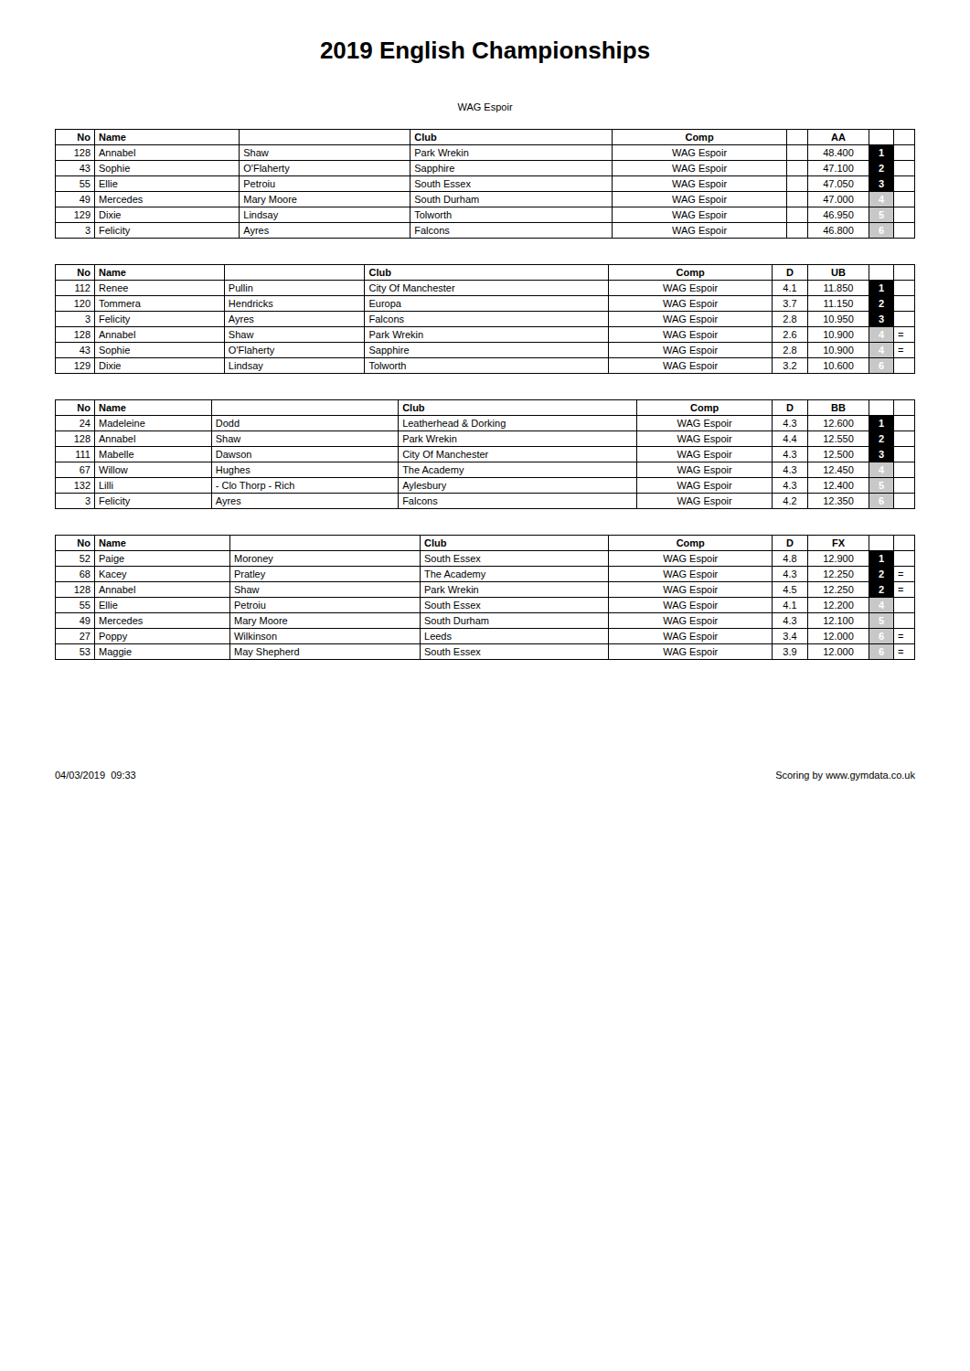2019 English Championships
WAG Espoir
| No | Name | | Club | Comp | | AA | | |
| --- | --- | --- | --- | --- | --- | --- | --- | --- |
| 128 | Annabel | Shaw | Park Wrekin | WAG Espoir | | 48.400 | 1 | |
| 43 | Sophie | O'Flaherty | Sapphire | WAG Espoir | | 47.100 | 2 | |
| 55 | Ellie | Petroiu | South Essex | WAG Espoir | | 47.050 | 3 | |
| 49 | Mercedes | Mary Moore | South Durham | WAG Espoir | | 47.000 | 4 | |
| 129 | Dixie | Lindsay | Tolworth | WAG Espoir | | 46.950 | 5 | |
| 3 | Felicity | Ayres | Falcons | WAG Espoir | | 46.800 | 6 | |
| No | Name | | Club | Comp | D | UB | | |
| --- | --- | --- | --- | --- | --- | --- | --- | --- |
| 112 | Renee | Pullin | City Of Manchester | WAG Espoir | 4.1 | 11.850 | 1 | |
| 120 | Tommera | Hendricks | Europa | WAG Espoir | 3.7 | 11.150 | 2 | |
| 3 | Felicity | Ayres | Falcons | WAG Espoir | 2.8 | 10.950 | 3 | |
| 128 | Annabel | Shaw | Park Wrekin | WAG Espoir | 2.6 | 10.900 | 4 | = |
| 43 | Sophie | O'Flaherty | Sapphire | WAG Espoir | 2.8 | 10.900 | 4 | = |
| 129 | Dixie | Lindsay | Tolworth | WAG Espoir | 3.2 | 10.600 | 6 | |
| No | Name | | Club | Comp | D | BB | | |
| --- | --- | --- | --- | --- | --- | --- | --- | --- |
| 24 | Madeleine | Dodd | Leatherhead & Dorking | WAG Espoir | 4.3 | 12.600 | 1 | |
| 128 | Annabel | Shaw | Park Wrekin | WAG Espoir | 4.4 | 12.550 | 2 | |
| 111 | Mabelle | Dawson | City Of Manchester | WAG Espoir | 4.3 | 12.500 | 3 | |
| 67 | Willow | Hughes | The Academy | WAG Espoir | 4.3 | 12.450 | 4 | |
| 132 | Lilli | - Clo Thorp - Rich | Aylesbury | WAG Espoir | 4.3 | 12.400 | 5 | |
| 3 | Felicity | Ayres | Falcons | WAG Espoir | 4.2 | 12.350 | 6 | |
| No | Name | | Club | Comp | D | FX | | |
| --- | --- | --- | --- | --- | --- | --- | --- | --- |
| 52 | Paige | Moroney | South Essex | WAG Espoir | 4.8 | 12.900 | 1 | |
| 68 | Kacey | Pratley | The Academy | WAG Espoir | 4.3 | 12.250 | 2 | = |
| 128 | Annabel | Shaw | Park Wrekin | WAG Espoir | 4.5 | 12.250 | 2 | = |
| 55 | Ellie | Petroiu | South Essex | WAG Espoir | 4.1 | 12.200 | 4 | |
| 49 | Mercedes | Mary Moore | South Durham | WAG Espoir | 4.3 | 12.100 | 5 | |
| 27 | Poppy | Wilkinson | Leeds | WAG Espoir | 3.4 | 12.000 | 6 | = |
| 53 | Maggie | May Shepherd | South Essex | WAG Espoir | 3.9 | 12.000 | 6 | = |
04/03/2019 09:33
Scoring by www.gymdata.co.uk